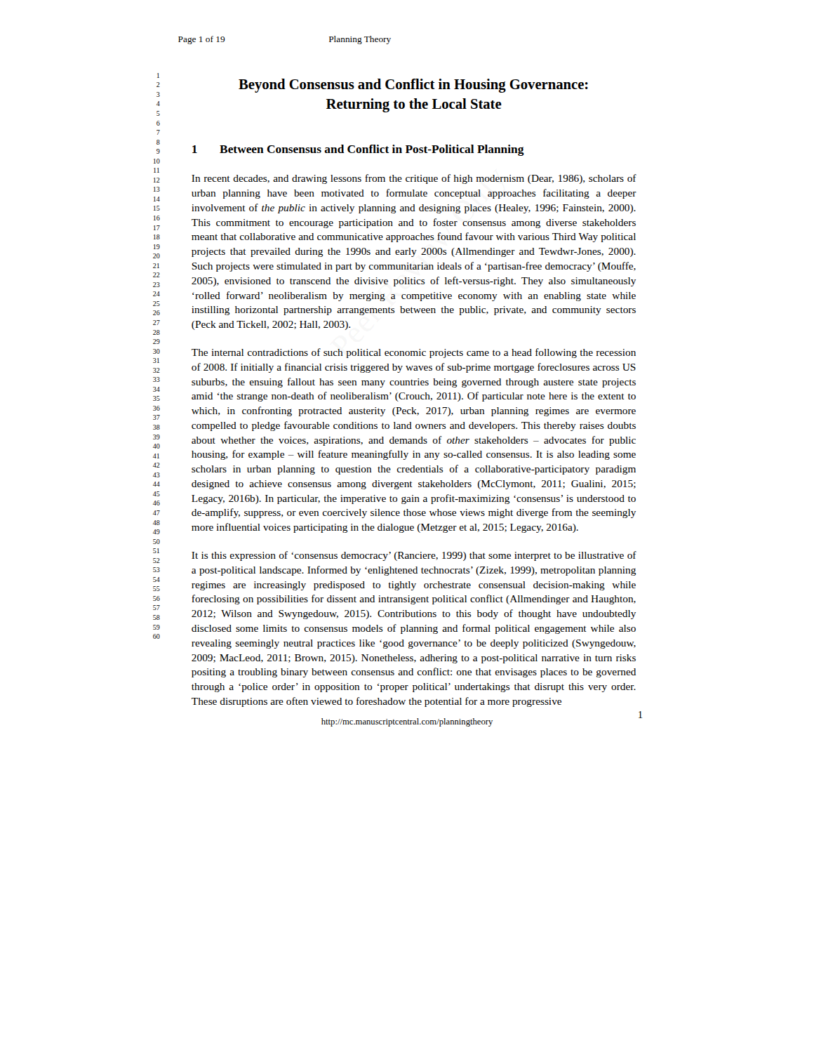Page 1 of 19
Planning Theory
1
2
3
4
5
6
7
8
9
10
11
12
13
14
15
16
17
18
19
20
21
22
23
24
25
26
27
28
29
30
31
32
33
34
35
36
37
38
39
40
41
42
43
44
45
46
47
48
49
50
51
52
53
54
55
56
57
58
59
60
Peer Review Only
Beyond Consensus and Conflict in Housing Governance:
Returning to the Local State
1 Between Consensus and Conflict in Post-Political Planning
In recent decades, and drawing lessons from the critique of high modernism (Dear, 1986), scholars of urban planning have been motivated to formulate conceptual approaches facilitating a deeper involvement of the public in actively planning and designing places (Healey, 1996; Fainstein, 2000). This commitment to encourage participation and to foster consensus among diverse stakeholders meant that collaborative and communicative approaches found favour with various Third Way political projects that prevailed during the 1990s and early 2000s (Allmendinger and Tewdwr-Jones, 2000). Such projects were stimulated in part by communitarian ideals of a ‘partisan-free democracy’ (Mouffe, 2005), envisioned to transcend the divisive politics of left-versus-right. They also simultaneously ‘rolled forward’ neoliberalism by merging a competitive economy with an enabling state while instilling horizontal partnership arrangements between the public, private, and community sectors (Peck and Tickell, 2002; Hall, 2003).
The internal contradictions of such political economic projects came to a head following the recession of 2008. If initially a financial crisis triggered by waves of sub-prime mortgage foreclosures across US suburbs, the ensuing fallout has seen many countries being governed through austere state projects amid ‘the strange non-death of neoliberalism’ (Crouch, 2011). Of particular note here is the extent to which, in confronting protracted austerity (Peck, 2017), urban planning regimes are evermore compelled to pledge favourable conditions to land owners and developers. This thereby raises doubts about whether the voices, aspirations, and demands of other stakeholders – advocates for public housing, for example – will feature meaningfully in any so-called consensus. It is also leading some scholars in urban planning to question the credentials of a collaborative-participatory paradigm designed to achieve consensus among divergent stakeholders (McClymont, 2011; Gualini, 2015; Legacy, 2016b). In particular, the imperative to gain a profit-maximizing ‘consensus’ is understood to de-amplify, suppress, or even coercively silence those whose views might diverge from the seemingly more influential voices participating in the dialogue (Metzger et al, 2015; Legacy, 2016a).
It is this expression of ‘consensus democracy’ (Ranciere, 1999) that some interpret to be illustrative of a post-political landscape. Informed by ‘enlightened technocrats’ (Zizek, 1999), metropolitan planning regimes are increasingly predisposed to tightly orchestrate consensual decision-making while foreclosing on possibilities for dissent and intransigent political conflict (Allmendinger and Haughton, 2012; Wilson and Swyngedouw, 2015). Contributions to this body of thought have undoubtedly disclosed some limits to consensus models of planning and formal political engagement while also revealing seemingly neutral practices like ‘good governance’ to be deeply politicized (Swyngedouw, 2009; MacLeod, 2011; Brown, 2015). Nonetheless, adhering to a post-political narrative in turn risks positing a troubling binary between consensus and conflict: one that envisages places to be governed through a ‘police order’ in opposition to ‘proper political’ undertakings that disrupt this very order. These disruptions are often viewed to foreshadow the potential for a more progressive
http://mc.manuscriptcentral.com/planningtheory
1